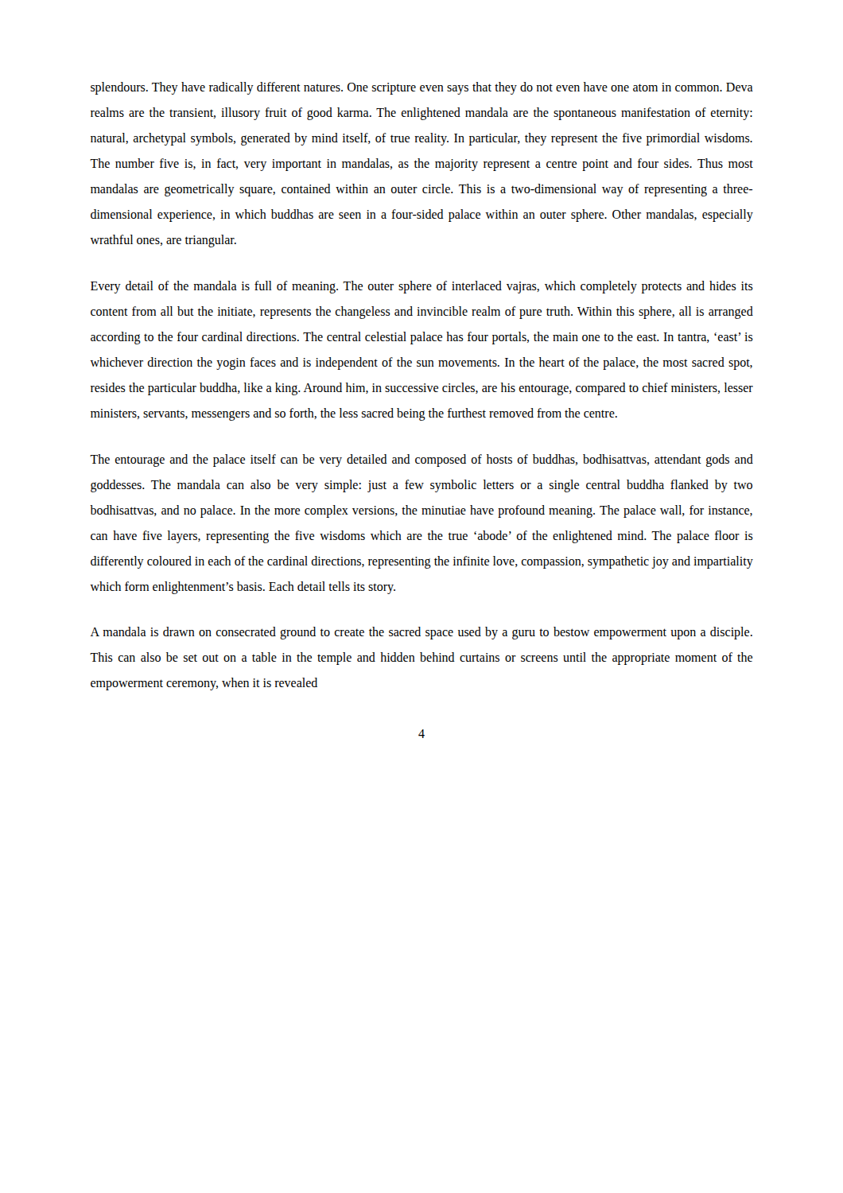splendours. They have radically different natures. One scripture even says that they do not even have one atom in common. Deva realms are the transient, illusory fruit of good karma. The enlightened mandala are the spontaneous manifestation of eternity: natural, archetypal symbols, generated by mind itself, of true reality. In particular, they represent the five primordial wisdoms. The number five is, in fact, very important in mandalas, as the majority represent a centre point and four sides. Thus most mandalas are geometrically square, contained within an outer circle. This is a two-dimensional way of representing a three-dimensional experience, in which buddhas are seen in a four-sided palace within an outer sphere. Other mandalas, especially wrathful ones, are triangular.
Every detail of the mandala is full of meaning. The outer sphere of interlaced vajras, which completely protects and hides its content from all but the initiate, represents the changeless and invincible realm of pure truth. Within this sphere, all is arranged according to the four cardinal directions. The central celestial palace has four portals, the main one to the east. In tantra, ‘east’ is whichever direction the yogin faces and is independent of the sun movements. In the heart of the palace, the most sacred spot, resides the particular buddha, like a king. Around him, in successive circles, are his entourage, compared to chief ministers, lesser ministers, servants, messengers and so forth, the less sacred being the furthest removed from the centre.
The entourage and the palace itself can be very detailed and composed of hosts of buddhas, bodhisattvas, attendant gods and goddesses. The mandala can also be very simple: just a few symbolic letters or a single central buddha flanked by two bodhisattvas, and no palace. In the more complex versions, the minutiae have profound meaning. The palace wall, for instance, can have five layers, representing the five wisdoms which are the true ‘abode’ of the enlightened mind. The palace floor is differently coloured in each of the cardinal directions, representing the infinite love, compassion, sympathetic joy and impartiality which form enlightenment’s basis. Each detail tells its story.
A mandala is drawn on consecrated ground to create the sacred space used by a guru to bestow empowerment upon a disciple. This can also be set out on a table in the temple and hidden behind curtains or screens until the appropriate moment of the empowerment ceremony, when it is revealed
4